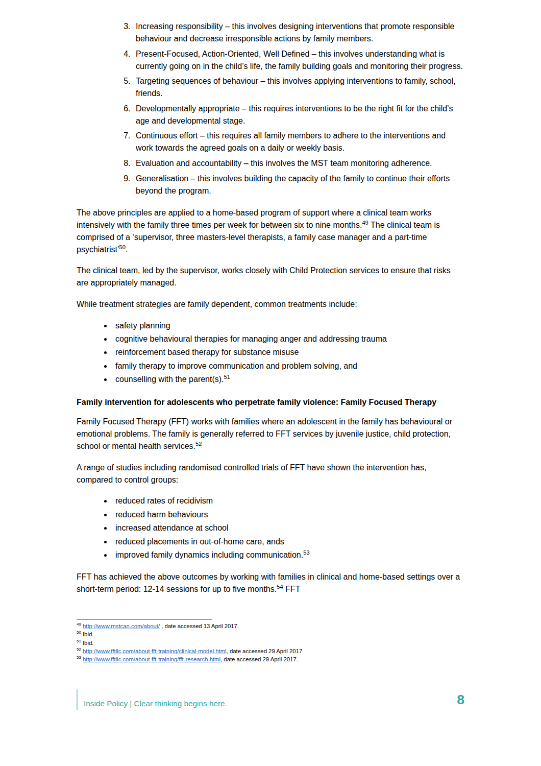Increasing responsibility – this involves designing interventions that promote responsible behaviour and decrease irresponsible actions by family members.
Present-Focused, Action-Oriented, Well Defined – this involves understanding what is currently going on in the child’s life, the family building goals and monitoring their progress.
Targeting sequences of behaviour – this involves applying interventions to family, school, friends.
Developmentally appropriate – this requires interventions to be the right fit for the child’s age and developmental stage.
Continuous effort – this requires all family members to adhere to the interventions and work towards the agreed goals on a daily or weekly basis.
Evaluation and accountability – this involves the MST team monitoring adherence.
Generalisation – this involves building the capacity of the family to continue their efforts beyond the program.
The above principles are applied to a home-based program of support where a clinical team works intensively with the family three times per week for between six to nine months.49 The clinical team is comprised of a ‘supervisor, three masters-level therapists, a family case manager and a part-time psychiatrist’50.
The clinical team, led by the supervisor, works closely with Child Protection services to ensure that risks are appropriately managed.
While treatment strategies are family dependent, common treatments include:
safety planning
cognitive behavioural therapies for managing anger and addressing trauma
reinforcement based therapy for substance misuse
family therapy to improve communication and problem solving, and
counselling with the parent(s).51
Family intervention for adolescents who perpetrate family violence: Family Focused Therapy
Family Focused Therapy (FFT) works with families where an adolescent in the family has behavioural or emotional problems. The family is generally referred to FFT services by juvenile justice, child protection, school or mental health services.52
A range of studies including randomised controlled trials of FFT have shown the intervention has, compared to control groups:
reduced rates of recidivism
reduced harm behaviours
increased attendance at school
reduced placements in out-of-home care, ands
improved family dynamics including communication.53
FFT has achieved the above outcomes by working with families in clinical and home-based settings over a short-term period: 12-14 sessions for up to five months.54 FFT
49 http://www.mstcan.com/about/ , date accessed 13 April 2017.
50 Ibid.
51 Ibid.
52 http://www.fftllc.com/about-fft-training/clinical-model.html, date accessed 29 April 2017
53 http://www.fftllc.com/about-fft-training/fft-research.html, date accessed 29 April 2017.
Inside Policy | Clear thinking begins here.
8